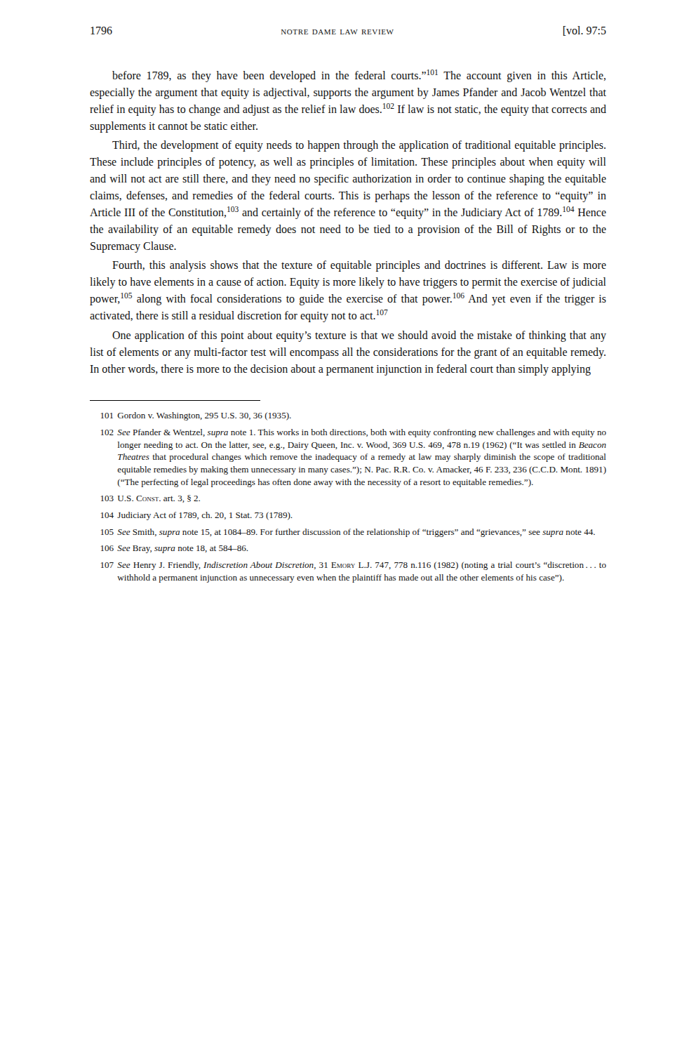1796 notre dame law review [vol. 97:5
before 1789, as they have been developed in the federal courts.”101 The account given in this Article, especially the argument that equity is adjectival, supports the argument by James Pfander and Jacob Wentzel that relief in equity has to change and adjust as the relief in law does.102 If law is not static, the equity that corrects and supplements it cannot be static either.
Third, the development of equity needs to happen through the application of traditional equitable principles. These include principles of potency, as well as principles of limitation. These principles about when equity will and will not act are still there, and they need no specific authorization in order to continue shaping the equitable claims, defenses, and remedies of the federal courts. This is perhaps the lesson of the reference to “equity” in Article III of the Constitution,103 and certainly of the reference to “equity” in the Judiciary Act of 1789.104 Hence the availability of an equitable remedy does not need to be tied to a provision of the Bill of Rights or to the Supremacy Clause.
Fourth, this analysis shows that the texture of equitable principles and doctrines is different. Law is more likely to have elements in a cause of action. Equity is more likely to have triggers to permit the exercise of judicial power,105 along with focal considerations to guide the exercise of that power.106 And yet even if the trigger is activated, there is still a residual discretion for equity not to act.107
One application of this point about equity’s texture is that we should avoid the mistake of thinking that any list of elements or any multi-factor test will encompass all the considerations for the grant of an equitable remedy. In other words, there is more to the decision about a permanent injunction in federal court than simply applying
101 Gordon v. Washington, 295 U.S. 30, 36 (1935).
102 See Pfander & Wentzel, supra note 1. This works in both directions, both with equity confronting new challenges and with equity no longer needing to act. On the latter, see, e.g., Dairy Queen, Inc. v. Wood, 369 U.S. 469, 478 n.19 (1962) (“It was settled in Beacon Theatres that procedural changes which remove the inadequacy of a remedy at law may sharply diminish the scope of traditional equitable remedies by making them unnecessary in many cases.”); N. Pac. R.R. Co. v. Amacker, 46 F. 233, 236 (C.C.D. Mont. 1891) (“The perfecting of legal proceedings has often done away with the necessity of a resort to equitable remedies.”).
103 U.S. Const. art. 3, § 2.
104 Judiciary Act of 1789, ch. 20, 1 Stat. 73 (1789).
105 See Smith, supra note 15, at 1084–89. For further discussion of the relationship of “triggers” and “grievances,” see supra note 44.
106 See Bray, supra note 18, at 584–86.
107 See Henry J. Friendly, Indiscretion About Discretion, 31 Emory L.J. 747, 778 n.116 (1982) (noting a trial court’s “discretion . . . to withhold a permanent injunction as unnecessary even when the plaintiff has made out all the other elements of his case”).